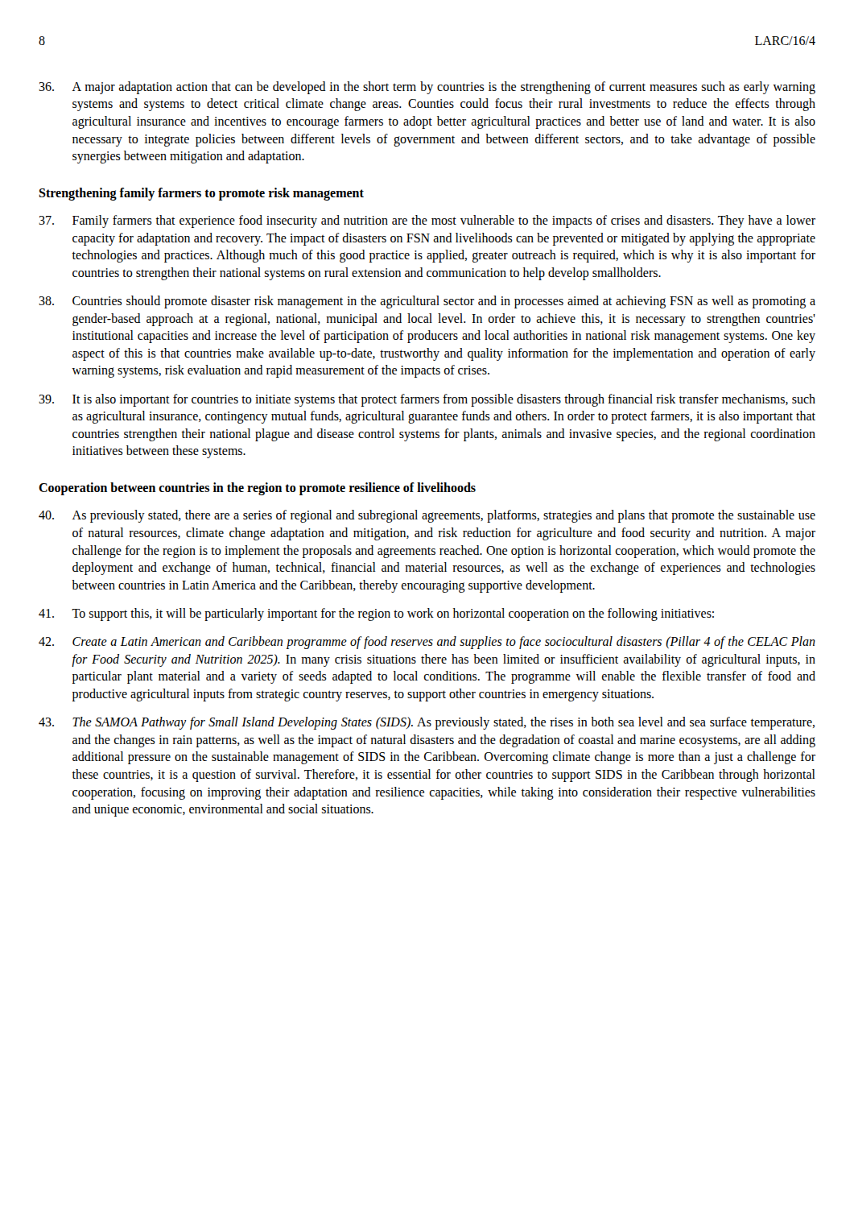8 LARC/16/4
36. A major adaptation action that can be developed in the short term by countries is the strengthening of current measures such as early warning systems and systems to detect critical climate change areas. Counties could focus their rural investments to reduce the effects through agricultural insurance and incentives to encourage farmers to adopt better agricultural practices and better use of land and water. It is also necessary to integrate policies between different levels of government and between different sectors, and to take advantage of possible synergies between mitigation and adaptation.
Strengthening family farmers to promote risk management
37. Family farmers that experience food insecurity and nutrition are the most vulnerable to the impacts of crises and disasters. They have a lower capacity for adaptation and recovery. The impact of disasters on FSN and livelihoods can be prevented or mitigated by applying the appropriate technologies and practices. Although much of this good practice is applied, greater outreach is required, which is why it is also important for countries to strengthen their national systems on rural extension and communication to help develop smallholders.
38. Countries should promote disaster risk management in the agricultural sector and in processes aimed at achieving FSN as well as promoting a gender-based approach at a regional, national, municipal and local level. In order to achieve this, it is necessary to strengthen countries' institutional capacities and increase the level of participation of producers and local authorities in national risk management systems. One key aspect of this is that countries make available up-to-date, trustworthy and quality information for the implementation and operation of early warning systems, risk evaluation and rapid measurement of the impacts of crises.
39. It is also important for countries to initiate systems that protect farmers from possible disasters through financial risk transfer mechanisms, such as agricultural insurance, contingency mutual funds, agricultural guarantee funds and others. In order to protect farmers, it is also important that countries strengthen their national plague and disease control systems for plants, animals and invasive species, and the regional coordination initiatives between these systems.
Cooperation between countries in the region to promote resilience of livelihoods
40. As previously stated, there are a series of regional and subregional agreements, platforms, strategies and plans that promote the sustainable use of natural resources, climate change adaptation and mitigation, and risk reduction for agriculture and food security and nutrition. A major challenge for the region is to implement the proposals and agreements reached. One option is horizontal cooperation, which would promote the deployment and exchange of human, technical, financial and material resources, as well as the exchange of experiences and technologies between countries in Latin America and the Caribbean, thereby encouraging supportive development.
41. To support this, it will be particularly important for the region to work on horizontal cooperation on the following initiatives:
42. Create a Latin American and Caribbean programme of food reserves and supplies to face sociocultural disasters (Pillar 4 of the CELAC Plan for Food Security and Nutrition 2025). In many crisis situations there has been limited or insufficient availability of agricultural inputs, in particular plant material and a variety of seeds adapted to local conditions. The programme will enable the flexible transfer of food and productive agricultural inputs from strategic country reserves, to support other countries in emergency situations.
43. The SAMOA Pathway for Small Island Developing States (SIDS). As previously stated, the rises in both sea level and sea surface temperature, and the changes in rain patterns, as well as the impact of natural disasters and the degradation of coastal and marine ecosystems, are all adding additional pressure on the sustainable management of SIDS in the Caribbean. Overcoming climate change is more than a just a challenge for these countries, it is a question of survival. Therefore, it is essential for other countries to support SIDS in the Caribbean through horizontal cooperation, focusing on improving their adaptation and resilience capacities, while taking into consideration their respective vulnerabilities and unique economic, environmental and social situations.